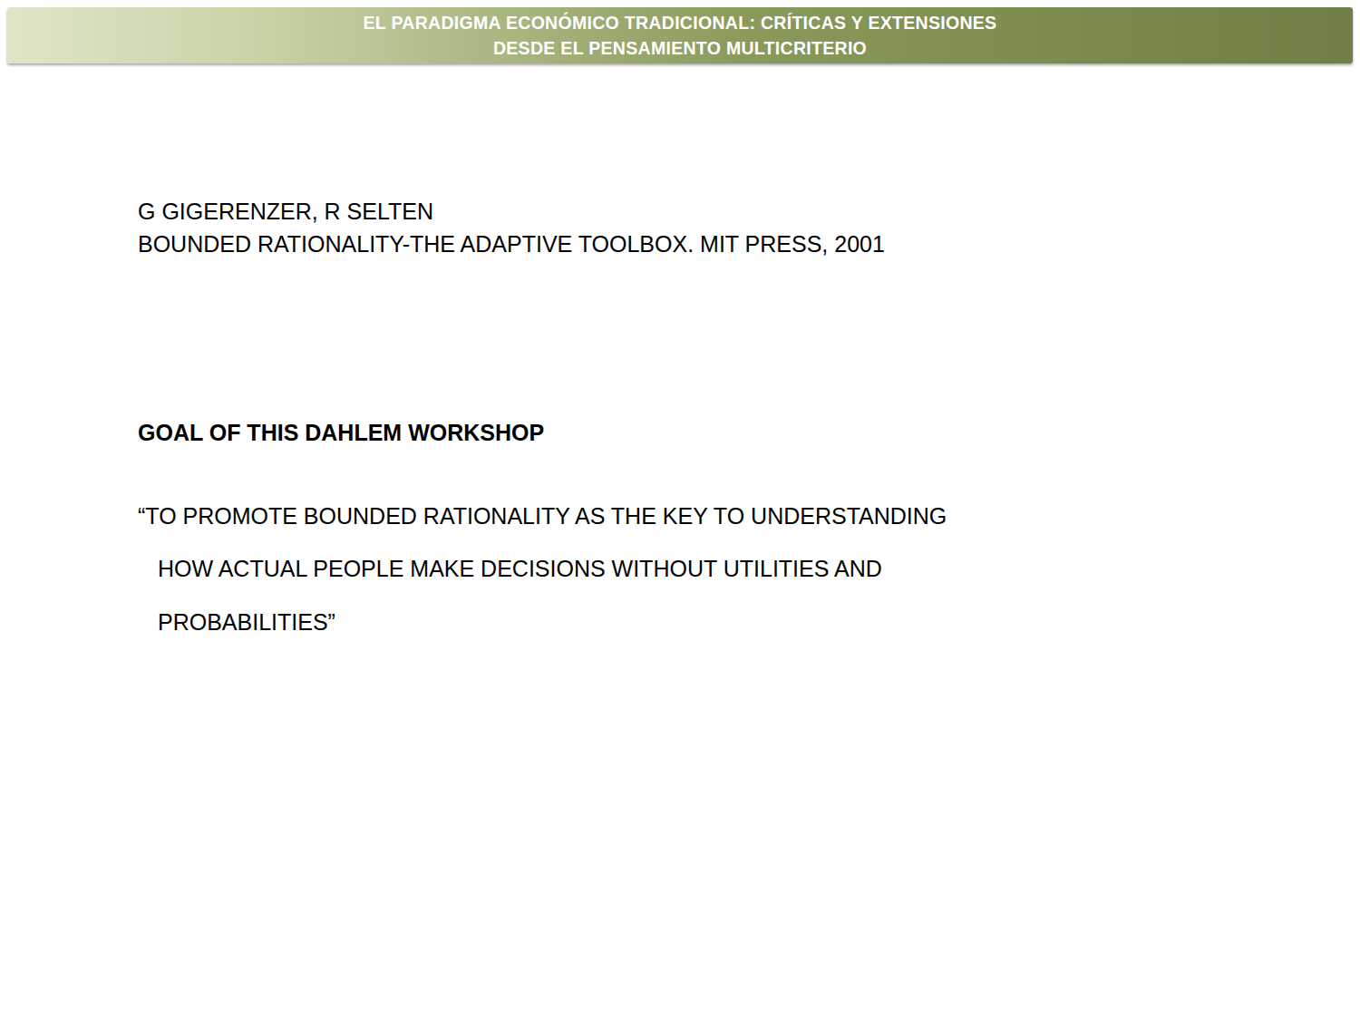EL PARADIGMA ECONÓMICO TRADICIONAL: CRÍTICAS Y EXTENSIONES
DESDE EL PENSAMIENTO MULTICRITERIO
G GIGERENZER, R SELTEN
BOUNDED RATIONALITY-THE ADAPTIVE TOOLBOX. MIT PRESS, 2001
GOAL OF THIS DAHLEM WORKSHOP
“TO PROMOTE BOUNDED RATIONALITY AS THE KEY TO UNDERSTANDING HOW ACTUAL PEOPLE MAKE DECISIONS WITHOUT UTILITIES AND PROBABILITIES”